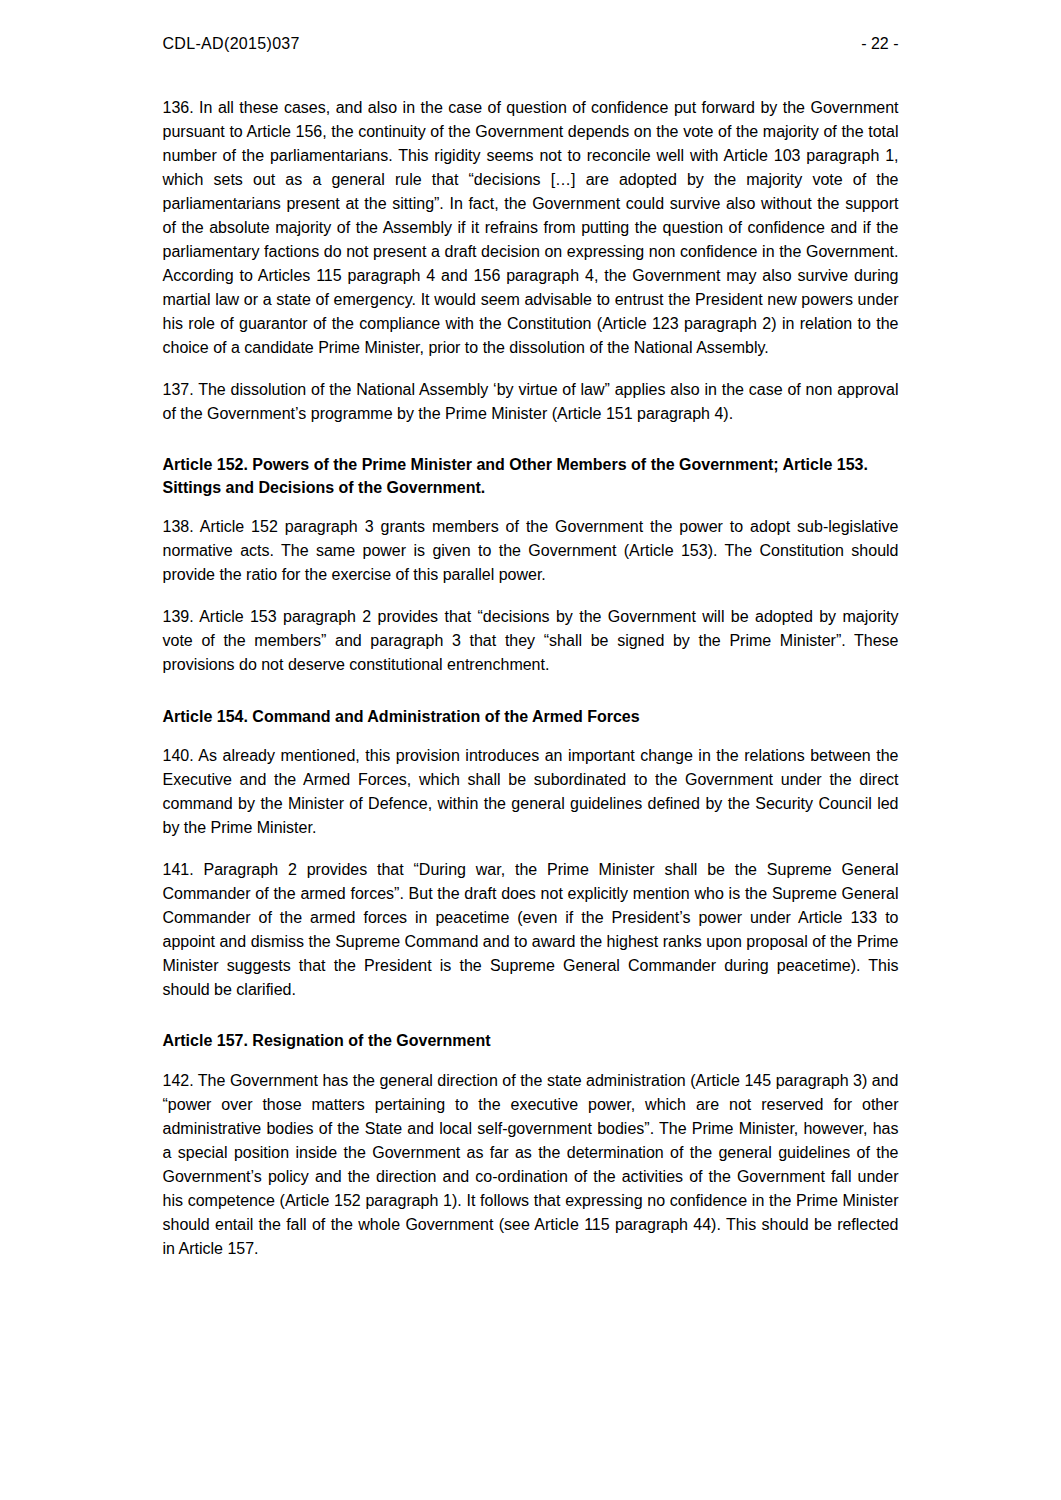CDL-AD(2015)037 - 22 -
136. In all these cases, and also in the case of question of confidence put forward by the Government pursuant to Article 156, the continuity of the Government depends on the vote of the majority of the total number of the parliamentarians. This rigidity seems not to reconcile well with Article 103 paragraph 1, which sets out as a general rule that “decisions […] are adopted by the majority vote of the parliamentarians present at the sitting”. In fact, the Government could survive also without the support of the absolute majority of the Assembly if it refrains from putting the question of confidence and if the parliamentary factions do not present a draft decision on expressing non confidence in the Government. According to Articles 115 paragraph 4 and 156 paragraph 4, the Government may also survive during martial law or a state of emergency. It would seem advisable to entrust the President new powers under his role of guarantor of the compliance with the Constitution (Article 123 paragraph 2) in relation to the choice of a candidate Prime Minister, prior to the dissolution of the National Assembly.
137. The dissolution of the National Assembly ‘by virtue of law” applies also in the case of non approval of the Government’s programme by the Prime Minister (Article 151 paragraph 4).
Article 152. Powers of the Prime Minister and Other Members of the Government; Article 153. Sittings and Decisions of the Government.
138. Article 152 paragraph 3 grants members of the Government the power to adopt sub-legislative normative acts. The same power is given to the Government (Article 153). The Constitution should provide the ratio for the exercise of this parallel power.
139. Article 153 paragraph 2 provides that “decisions by the Government will be adopted by majority vote of the members” and paragraph 3 that they “shall be signed by the Prime Minister”. These provisions do not deserve constitutional entrenchment.
Article 154. Command and Administration of the Armed Forces
140. As already mentioned, this provision introduces an important change in the relations between the Executive and the Armed Forces, which shall be subordinated to the Government under the direct command by the Minister of Defence, within the general guidelines defined by the Security Council led by the Prime Minister.
141. Paragraph 2 provides that “During war, the Prime Minister shall be the Supreme General Commander of the armed forces”. But the draft does not explicitly mention who is the Supreme General Commander of the armed forces in peacetime (even if the President’s power under Article 133 to appoint and dismiss the Supreme Command and to award the highest ranks upon proposal of the Prime Minister suggests that the President is the Supreme General Commander during peacetime). This should be clarified.
Article 157. Resignation of the Government
142. The Government has the general direction of the state administration (Article 145 paragraph 3) and “power over those matters pertaining to the executive power, which are not reserved for other administrative bodies of the State and local self-government bodies”. The Prime Minister, however, has a special position inside the Government as far as the determination of the general guidelines of the Government’s policy and the direction and co-ordination of the activities of the Government fall under his competence (Article 152 paragraph 1). It follows that expressing no confidence in the Prime Minister should entail the fall of the whole Government (see Article 115 paragraph 44). This should be reflected in Article 157.